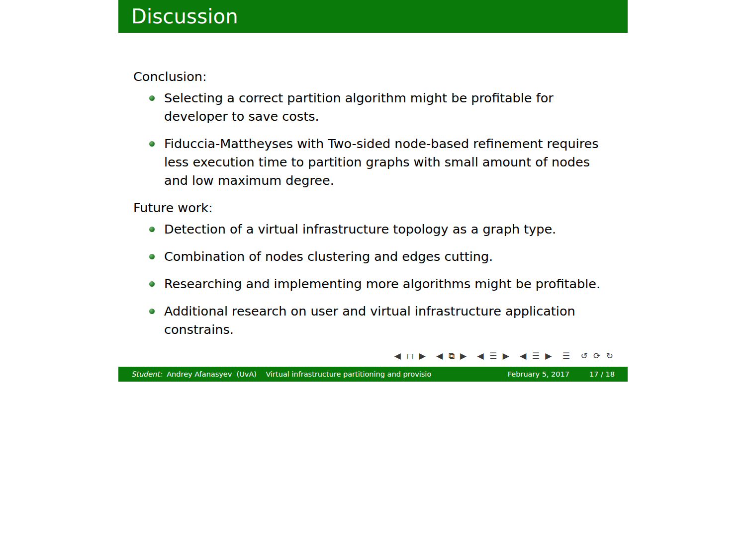Discussion
Conclusion:
Selecting a correct partition algorithm might be profitable for developer to save costs.
Fiduccia-Mattheyses with Two-sided node-based refinement requires less execution time to partition graphs with small amount of nodes and low maximum degree.
Future work:
Detection of a virtual infrastructure topology as a graph type.
Combination of nodes clustering and edges cutting.
Researching and implementing more algorithms might be profitable.
Additional research on user and virtual infrastructure application constrains.
◀ ◻ ▶ ◀ ⧉ ▶ ◀ ☰ ▶ ◀ ☰ ▶ ☰ ↺ ⟳ ↻
Student: Andrey Afanasyev (UvA) Virtual infrastructure partitioning and provisio
February 5, 2017
17 / 18